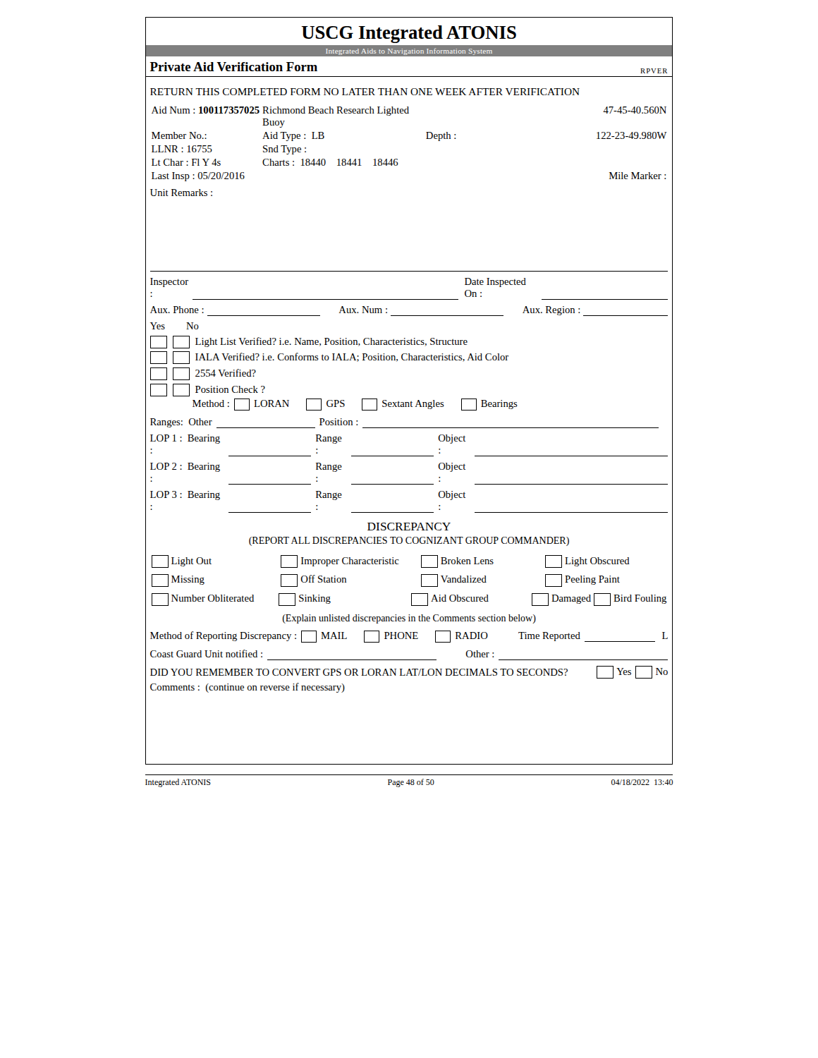USCG Integrated ATONIS
Integrated Aids to Navigation Information System
Private Aid Verification Form
RPVER
RETURN THIS COMPLETED FORM NO LATER THAN ONE WEEK AFTER VERIFICATION
| Aid Num : 100117357025 | Richmond Beach Research Lighted Buoy | | 47-45-40.560N |
| Member No.: | Aid Type : LB | Depth : | 122-23-49.980W |
| LLNR : 16755 | Snd Type : | | |
| Lt Char : Fl Y 4s | Charts : 18440 18441 18446 | | |
| Last Insp : 05/20/2016 | | | Mile Marker : |
Unit Remarks :
Inspector : Date Inspected On :
Aux. Phone : Aux. Num : Aux. Region :
Yes No
| | | Light List Verified? i.e. Name, Position, Characteristics, Structure |
| | | IALA Verified? i.e. Conforms to IALA; Position, Characteristics, Aid Color |
| | | 2554 Verified? |
| | | Position Check ? |
Method : LORAN GPS Sextant Angles Bearings
Ranges: Other Position :
LOP 1 : Bearing : Range : Object :
LOP 2 : Bearing : Range : Object :
LOP 3 : Bearing : Range : Object :
DISCREPANCY
(REPORT ALL DISCREPANCIES TO COGNIZANT GROUP COMMANDER)
| Light Out | Improper Characteristic | Broken Lens | Light Obscured |
| Missing | Off Station | Vandalized | Peeling Paint |
| Number Obliterated | Sinking | Aid Obscured | Damaged | Bird Fouling |
(Explain unlisted discrepancies in the Comments section below)
Method of Reporting Discrepancy : MAIL PHONE RADIO Time Reported L
Coast Guard Unit notified : Other :
DID YOU REMEMBER TO CONVERT GPS OR LORAN LAT/LON DECIMALS TO SECONDS? Yes No
Comments : (continue on reverse if necessary)
Integrated ATONIS
Page 48 of 50
04/18/2022 13:40